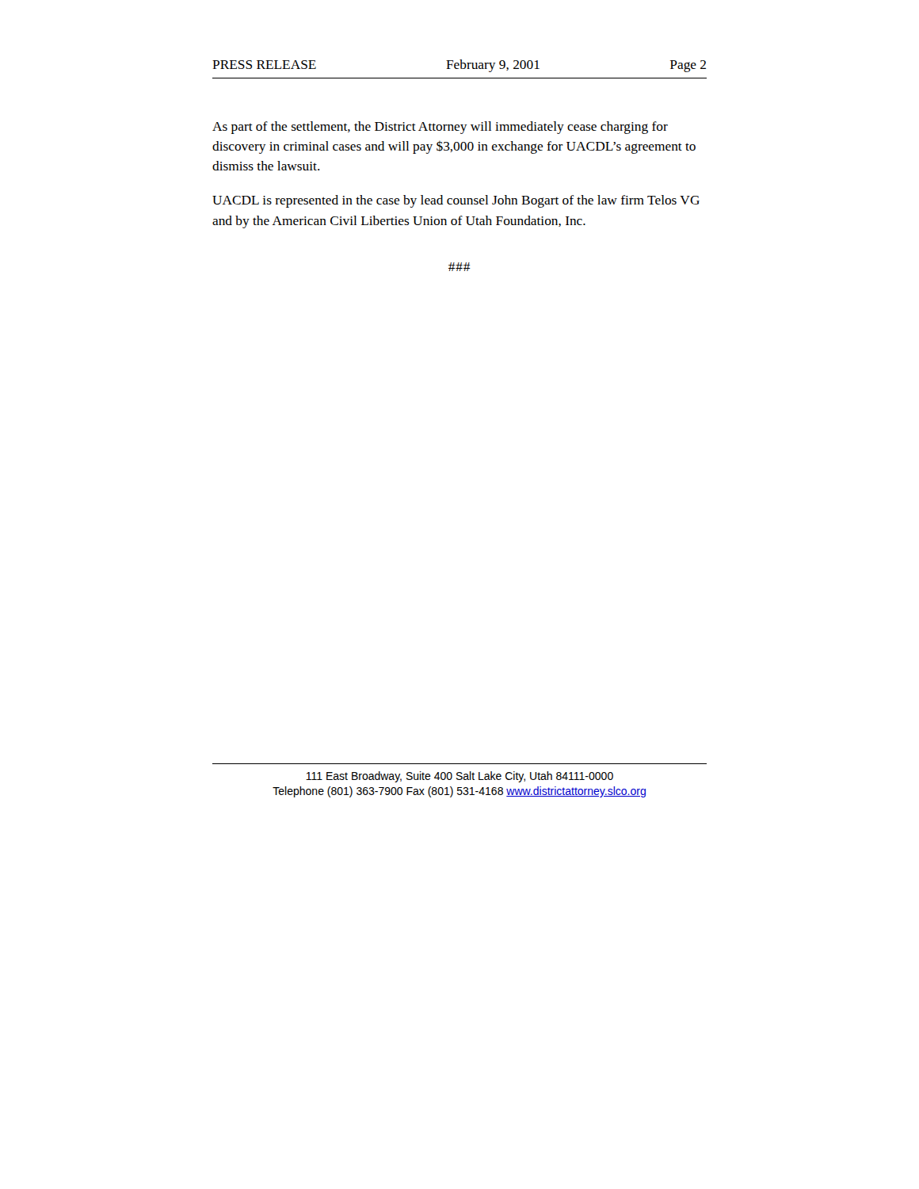PRESS RELEASE
February 9, 2001
Page 2
As part of the settlement, the District Attorney will immediately cease charging for discovery in criminal cases and will pay $3,000 in exchange for UACDL’s agreement to dismiss the lawsuit.
UACDL is represented in the case by lead counsel John Bogart of the law firm Telos VG and by the American Civil Liberties Union of Utah Foundation, Inc.
###
111 East Broadway, Suite 400 Salt Lake City, Utah 84111-0000
Telephone (801) 363-7900 Fax (801) 531-4168 www.districtattorney.slco.org